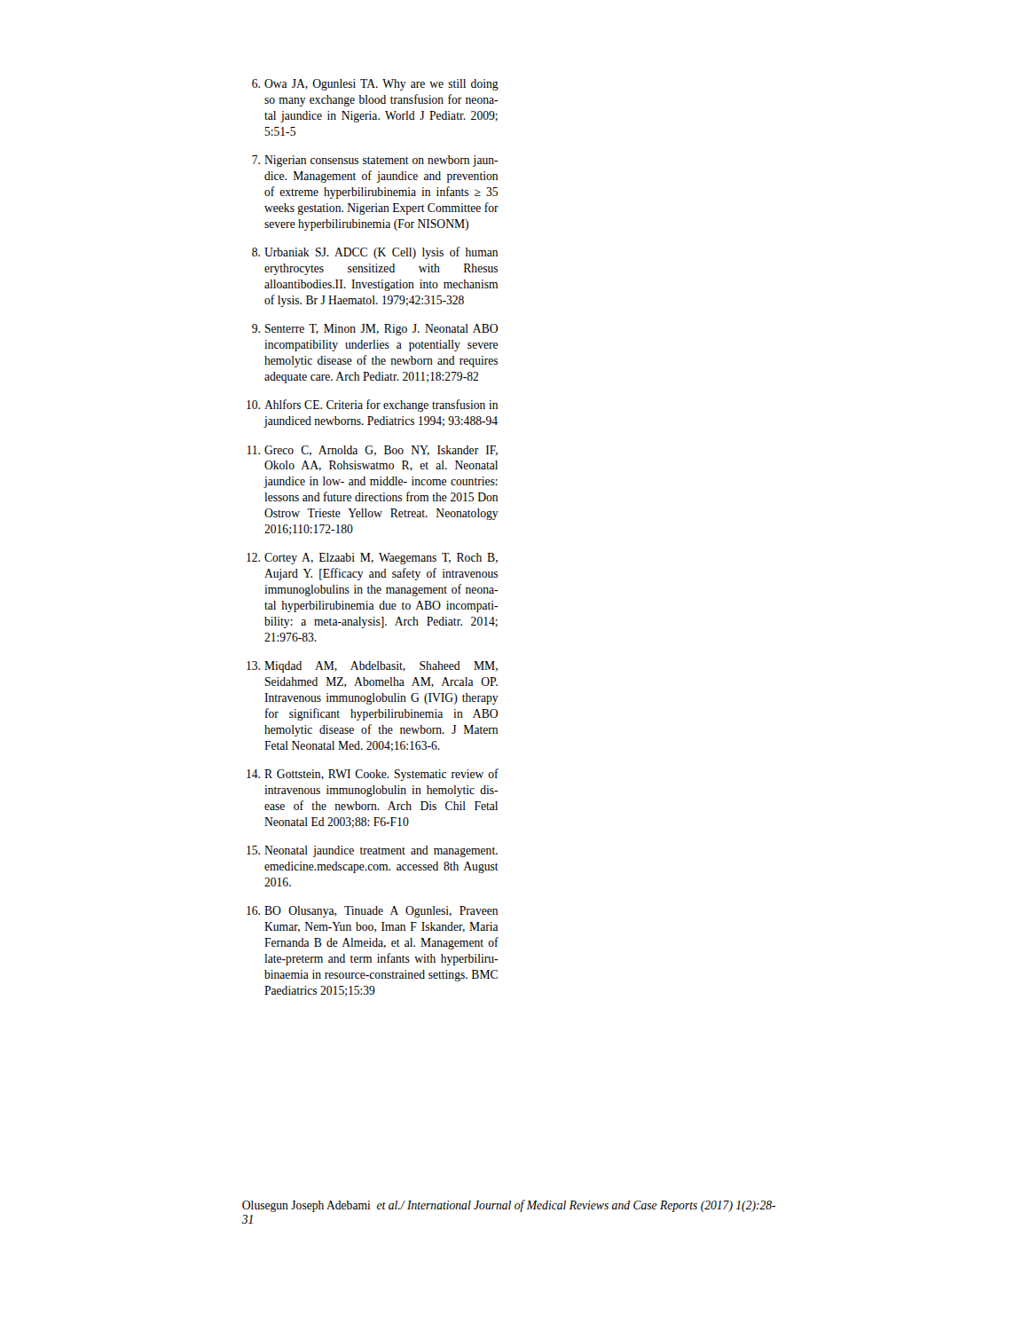6. Owa JA, Ogunlesi TA. Why are we still doing so many exchange blood transfusion for neonatal jaundice in Nigeria. World J Pediatr. 2009; 5:51-5
7. Nigerian consensus statement on newborn jaundice. Management of jaundice and prevention of extreme hyperbilirubinemia in infants ≥ 35 weeks gestation. Nigerian Expert Committee for severe hyperbilirubinemia (For NISONM)
8. Urbaniak SJ. ADCC (K Cell) lysis of human erythrocytes sensitized with Rhesus alloantibodies.II. Investigation into mechanism of lysis. Br J Haematol. 1979;42:315-328
9. Senterre T, Minon JM, Rigo J. Neonatal ABO incompatibility underlies a potentially severe hemolytic disease of the newborn and requires adequate care. Arch Pediatr. 2011;18:279-82
10. Ahlfors CE. Criteria for exchange transfusion in jaundiced newborns. Pediatrics 1994; 93:488-94
11. Greco C, Arnolda G, Boo NY, Iskander IF, Okolo AA, Rohsiswatmo R, et al. Neonatal jaundice in low- and middle- income countries: lessons and future directions from the 2015 Don Ostrow Trieste Yellow Retreat. Neonatology 2016;110:172-180
12. Cortey A, Elzaabi M, Waegemans T, Roch B, Aujard Y. [Efficacy and safety of intravenous immunoglobulins in the management of neonatal hyperbilirubinemia due to ABO incompatibility: a meta-analysis]. Arch Pediatr. 2014; 21:976-83.
13. Miqdad AM, Abdelbasit, Shaheed MM, Seidahmed MZ, Abomelha AM, Arcala OP. Intravenous immunoglobulin G (IVIG) therapy for significant hyperbilirubinemia in ABO hemolytic disease of the newborn. J Matern Fetal Neonatal Med. 2004;16:163-6.
14. R Gottstein, RWI Cooke. Systematic review of intravenous immunoglobulin in hemolytic disease of the newborn. Arch Dis Chil Fetal Neonatal Ed 2003;88: F6-F10
15. Neonatal jaundice treatment and management. emedicine.medscape.com. accessed 8th August 2016.
16. BO Olusanya, Tinuade A Ogunlesi, Praveen Kumar, Nem-Yun boo, Iman F Iskander, Maria Fernanda B de Almeida, et al. Management of late-preterm and term infants with hyperbilirubinaemia in resource-constrained settings. BMC Paediatrics 2015;15:39
Olusegun Joseph Adebami et al./ International Journal of Medical Reviews and Case Reports (2017) 1(2):28-31